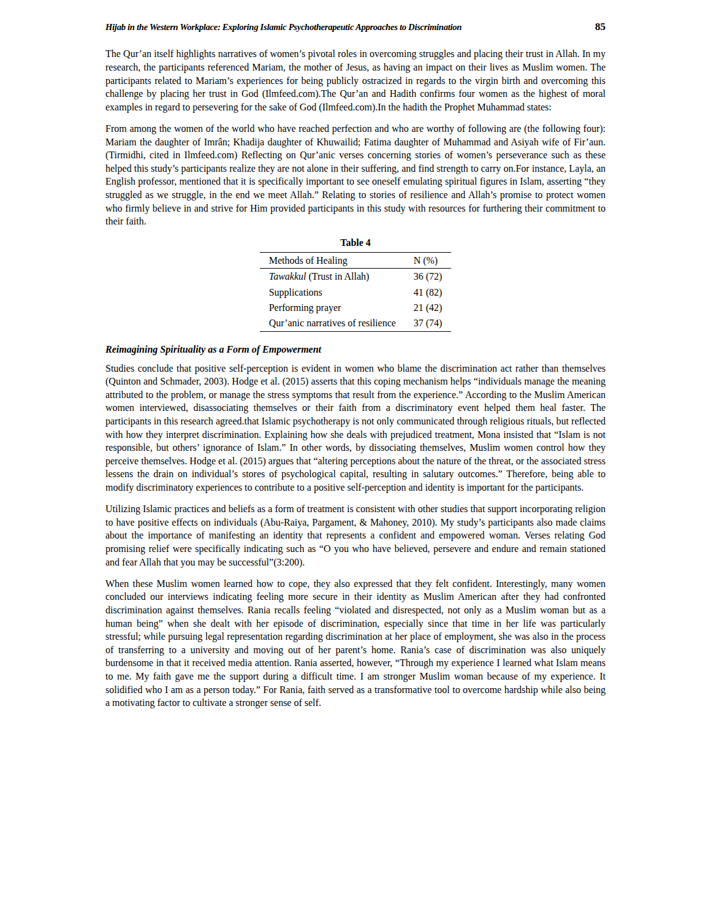Hijab in the Western Workplace: Exploring Islamic Psychotherapeutic Approaches to Discrimination 85
The Qur’an itself highlights narratives of women’s pivotal roles in overcoming struggles and placing their trust in Allah. In my research, the participants referenced Mariam, the mother of Jesus, as having an impact on their lives as Muslim women. The participants related to Mariam’s experiences for being publicly ostracized in regards to the virgin birth and overcoming this challenge by placing her trust in God (Ilmfeed.com).The Qur’an and Hadith confirms four women as the highest of moral examples in regard to persevering for the sake of God (Ilmfeed.com).In the hadith the Prophet Muhammad states:
From among the women of the world who have reached perfection and who are worthy of following are (the following four): Mariam the daughter of Imrân; Khadija daughter of Khuwailid; Fatima daughter of Muhammad and Asiyah wife of Fir’aun. (Tirmidhi, cited in Ilmfeed.com) Reflecting on Qur’anic verses concerning stories of women’s perseverance such as these helped this study’s participants realize they are not alone in their suffering, and find strength to carry on.For instance, Layla, an English professor, mentioned that it is specifically important to see oneself emulating spiritual figures in Islam, asserting “they struggled as we struggle, in the end we meet Allah.” Relating to stories of resilience and Allah’s promise to protect women who firmly believe in and strive for Him provided participants in this study with resources for furthering their commitment to their faith.
Table 4
| Methods of Healing | N (%) |
| --- | --- |
| Tawakkul (Trust in Allah) | 36 (72) |
| Supplications | 41 (82) |
| Performing prayer | 21 (42) |
| Qur’anic narratives of resilience | 37 (74) |
Reimagining Spirituality as a Form of Empowerment
Studies conclude that positive self-perception is evident in women who blame the discrimination act rather than themselves (Quinton and Schmader, 2003). Hodge et al. (2015) asserts that this coping mechanism helps “individuals manage the meaning attributed to the problem, or manage the stress symptoms that result from the experience.” According to the Muslim American women interviewed, disassociating themselves or their faith from a discriminatory event helped them heal faster. The participants in this research agreed.that Islamic psychotherapy is not only communicated through religious rituals, but reflected with how they interpret discrimination. Explaining how she deals with prejudiced treatment, Mona insisted that “Islam is not responsible, but others’ ignorance of Islam.” In other words, by dissociating themselves, Muslim women control how they perceive themselves. Hodge et al. (2015) argues that “altering perceptions about the nature of the threat, or the associated stress lessens the drain on individual’s stores of psychological capital, resulting in salutary outcomes.” Therefore, being able to modify discriminatory experiences to contribute to a positive self-perception and identity is important for the participants.
Utilizing Islamic practices and beliefs as a form of treatment is consistent with other studies that support incorporating religion to have positive effects on individuals (Abu-Raiya, Pargament, & Mahoney, 2010). My study’s participants also made claims about the importance of manifesting an identity that represents a confident and empowered woman. Verses relating God promising relief were specifically indicating such as “O you who have believed, persevere and endure and remain stationed and fear Allah that you may be successful”(3:200).
When these Muslim women learned how to cope, they also expressed that they felt confident. Interestingly, many women concluded our interviews indicating feeling more secure in their identity as Muslim American after they had confronted discrimination against themselves. Rania recalls feeling “violated and disrespected, not only as a Muslim woman but as a human being” when she dealt with her episode of discrimination, especially since that time in her life was particularly stressful; while pursuing legal representation regarding discrimination at her place of employment, she was also in the process of transferring to a university and moving out of her parent’s home. Rania’s case of discrimination was also uniquely burdensome in that it received media attention. Rania asserted, however, “Through my experience I learned what Islam means to me. My faith gave me the support during a difficult time. I am stronger Muslim woman because of my experience. It solidified who I am as a person today.” For Rania, faith served as a transformative tool to overcome hardship while also being a motivating factor to cultivate a stronger sense of self.